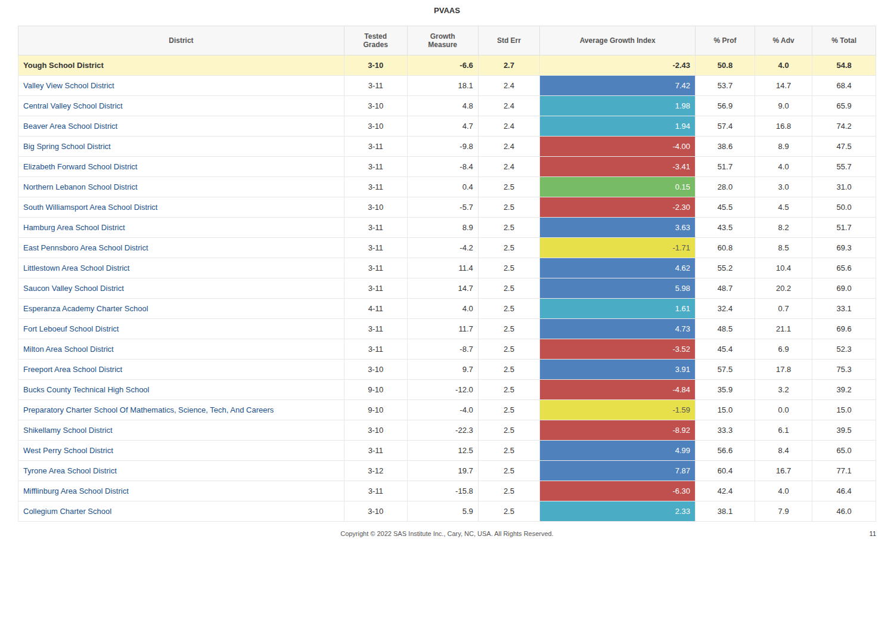PVAAS
| District | Tested Grades | Growth Measure | Std Err | Average Growth Index | % Prof | % Adv | % Total |
| --- | --- | --- | --- | --- | --- | --- | --- |
| Yough School District | 3-10 | -6.6 | 2.7 | -2.43 | 50.8 | 4.0 | 54.8 |
| Valley View School District | 3-11 | 18.1 | 2.4 | 7.42 | 53.7 | 14.7 | 68.4 |
| Central Valley School District | 3-10 | 4.8 | 2.4 | 1.98 | 56.9 | 9.0 | 65.9 |
| Beaver Area School District | 3-10 | 4.7 | 2.4 | 1.94 | 57.4 | 16.8 | 74.2 |
| Big Spring School District | 3-11 | -9.8 | 2.4 | -4.00 | 38.6 | 8.9 | 47.5 |
| Elizabeth Forward School District | 3-11 | -8.4 | 2.4 | -3.41 | 51.7 | 4.0 | 55.7 |
| Northern Lebanon School District | 3-11 | 0.4 | 2.5 | 0.15 | 28.0 | 3.0 | 31.0 |
| South Williamsport Area School District | 3-10 | -5.7 | 2.5 | -2.30 | 45.5 | 4.5 | 50.0 |
| Hamburg Area School District | 3-11 | 8.9 | 2.5 | 3.63 | 43.5 | 8.2 | 51.7 |
| East Pennsboro Area School District | 3-11 | -4.2 | 2.5 | -1.71 | 60.8 | 8.5 | 69.3 |
| Littlestown Area School District | 3-11 | 11.4 | 2.5 | 4.62 | 55.2 | 10.4 | 65.6 |
| Saucon Valley School District | 3-11 | 14.7 | 2.5 | 5.98 | 48.7 | 20.2 | 69.0 |
| Esperanza Academy Charter School | 4-11 | 4.0 | 2.5 | 1.61 | 32.4 | 0.7 | 33.1 |
| Fort Leboeuf School District | 3-11 | 11.7 | 2.5 | 4.73 | 48.5 | 21.1 | 69.6 |
| Milton Area School District | 3-11 | -8.7 | 2.5 | -3.52 | 45.4 | 6.9 | 52.3 |
| Freeport Area School District | 3-10 | 9.7 | 2.5 | 3.91 | 57.5 | 17.8 | 75.3 |
| Bucks County Technical High School | 9-10 | -12.0 | 2.5 | -4.84 | 35.9 | 3.2 | 39.2 |
| Preparatory Charter School Of Mathematics, Science, Tech, And Careers | 9-10 | -4.0 | 2.5 | -1.59 | 15.0 | 0.0 | 15.0 |
| Shikellamy School District | 3-10 | -22.3 | 2.5 | -8.92 | 33.3 | 6.1 | 39.5 |
| West Perry School District | 3-11 | 12.5 | 2.5 | 4.99 | 56.6 | 8.4 | 65.0 |
| Tyrone Area School District | 3-12 | 19.7 | 2.5 | 7.87 | 60.4 | 16.7 | 77.1 |
| Mifflinburg Area School District | 3-11 | -15.8 | 2.5 | -6.30 | 42.4 | 4.0 | 46.4 |
| Collegium Charter School | 3-10 | 5.9 | 2.5 | 2.33 | 38.1 | 7.9 | 46.0 |
Copyright © 2022 SAS Institute Inc., Cary, NC, USA. All Rights Reserved. 11